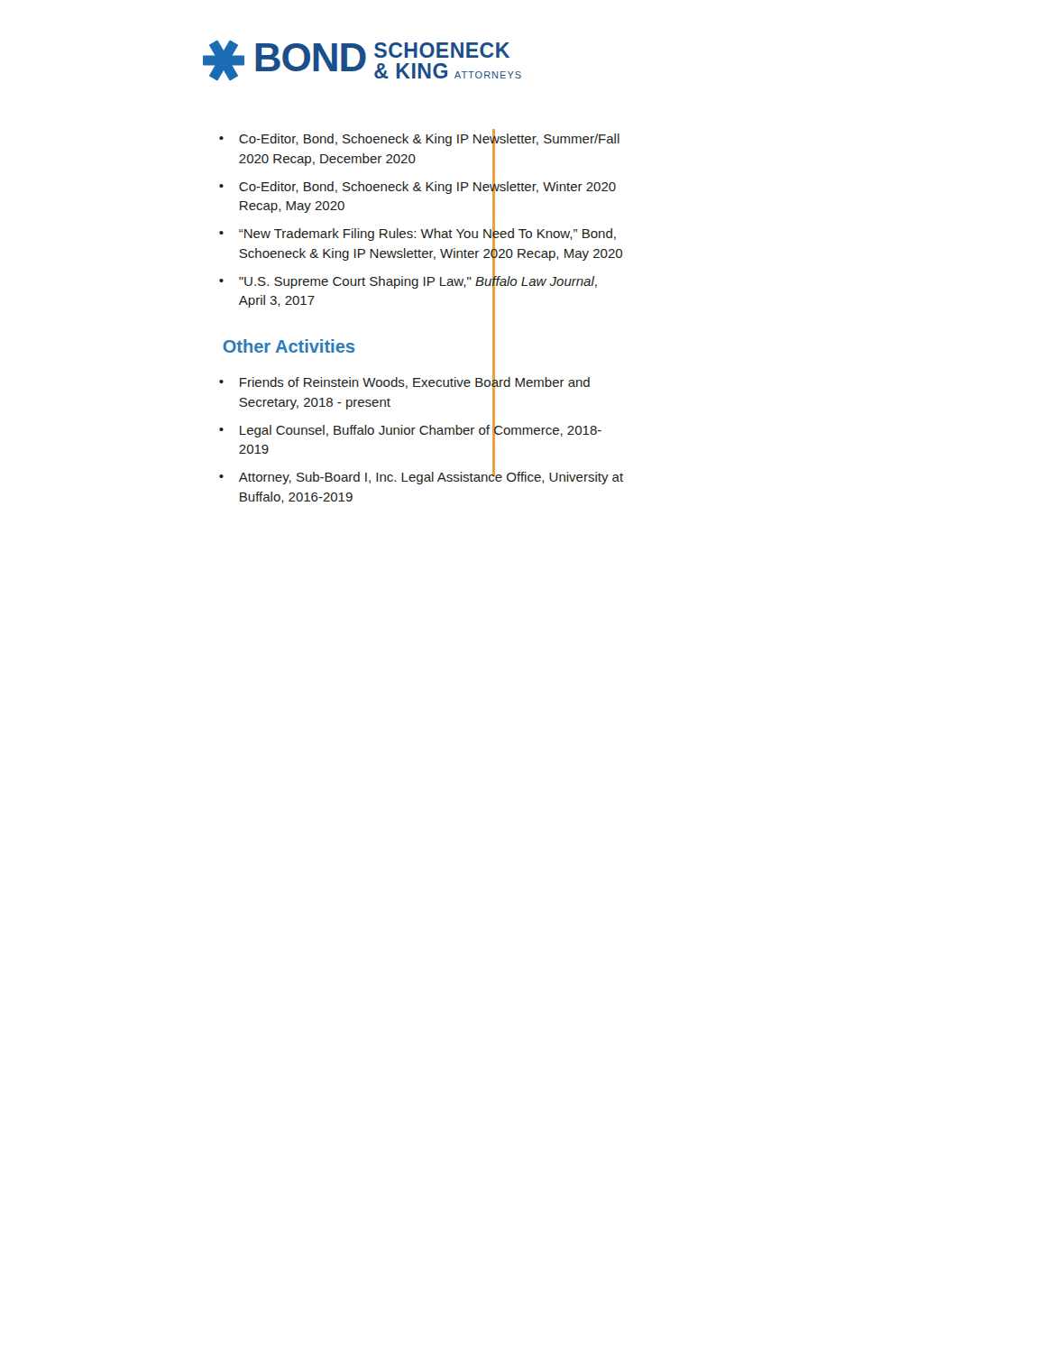BOND
SCHOENECK
& KING
ATTORNEYS
Co-Editor, Bond, Schoeneck & King IP Newsletter, Summer/Fall 2020 Recap, December 2020
Co-Editor, Bond, Schoeneck & King IP Newsletter, Winter 2020 Recap, May 2020
“New Trademark Filing Rules: What You Need To Know,” Bond, Schoeneck & King IP Newsletter, Winter 2020 Recap, May 2020
"U.S. Supreme Court Shaping IP Law," Buffalo Law Journal, April 3, 2017
Other Activities
Friends of Reinstein Woods, Executive Board Member and Secretary, 2018 - present
Legal Counsel, Buffalo Junior Chamber of Commerce, 2018-2019
Attorney, Sub-Board I, Inc. Legal Assistance Office, University at Buffalo, 2016-2019